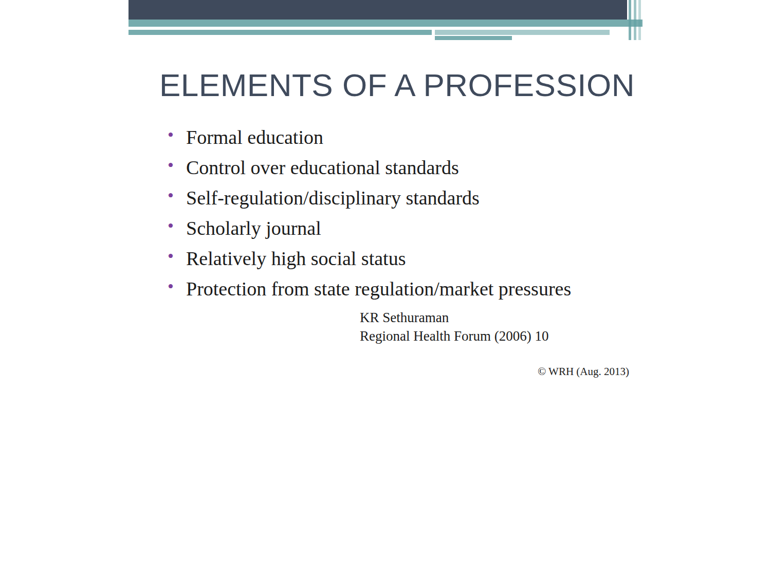ELEMENTS OF A PROFESSION
Formal education
Control over educational standards
Self-regulation/disciplinary standards
Scholarly journal
Relatively high social status
Protection from state regulation/market pressures
KR Sethuraman
Regional Health Forum (2006) 10
© WRH (Aug. 2013)